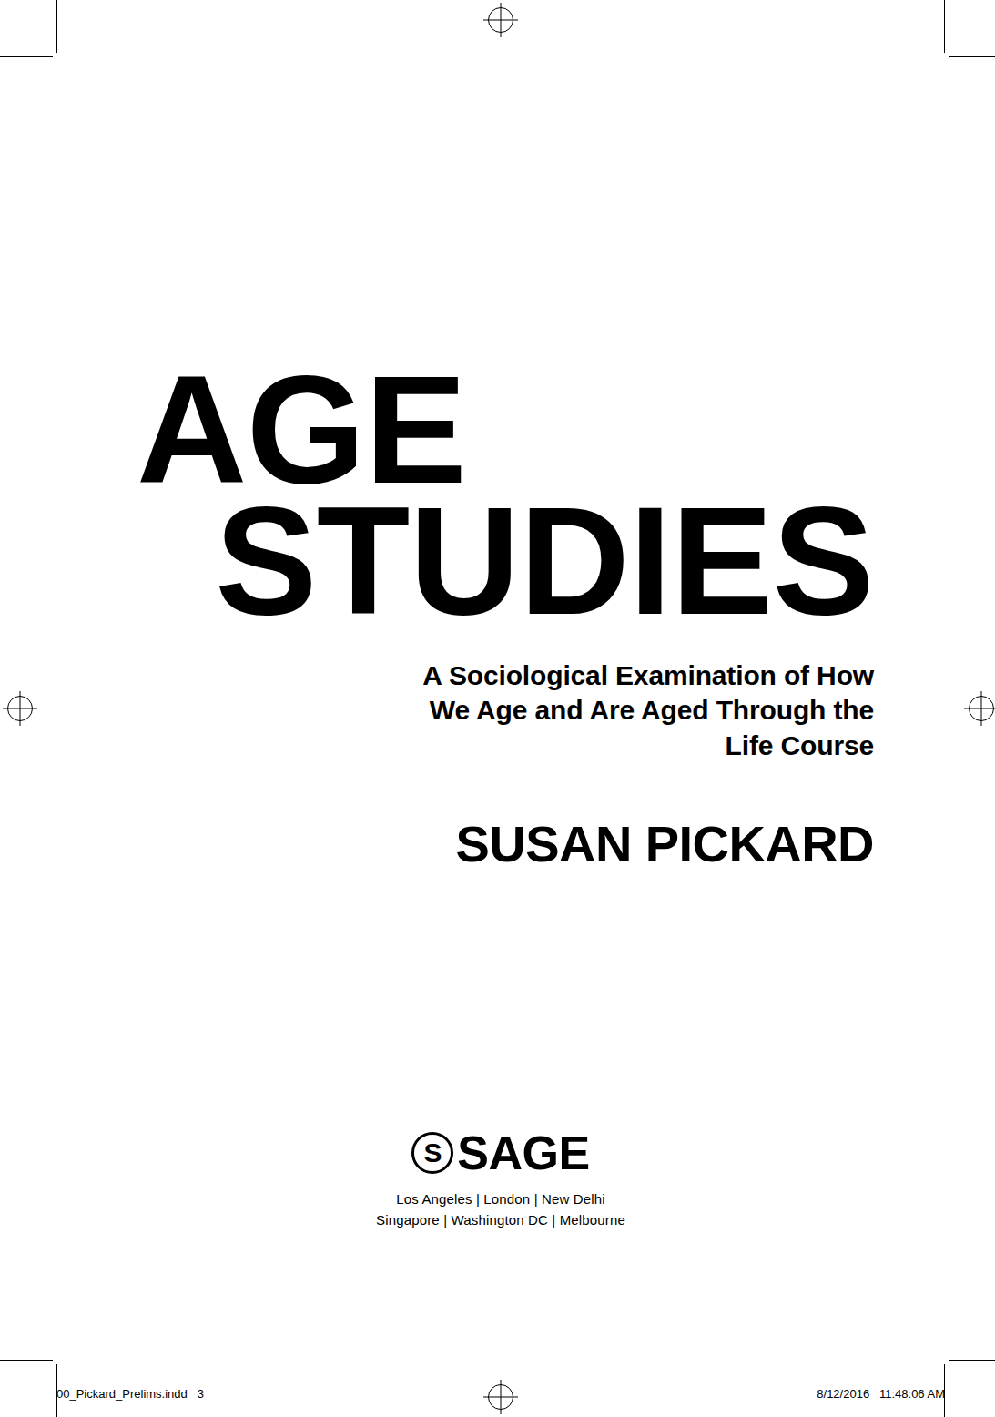Age Studies
A Sociological Examination of How
We Age and Are Aged Through the
Life Course
Susan Pickard
SSAGE
Los Angeles | London | New Delhi
Singapore | Washington DC | Melbourne
00_Pickard_Prelims.indd 3 8/12/2016 11:48:06 AM